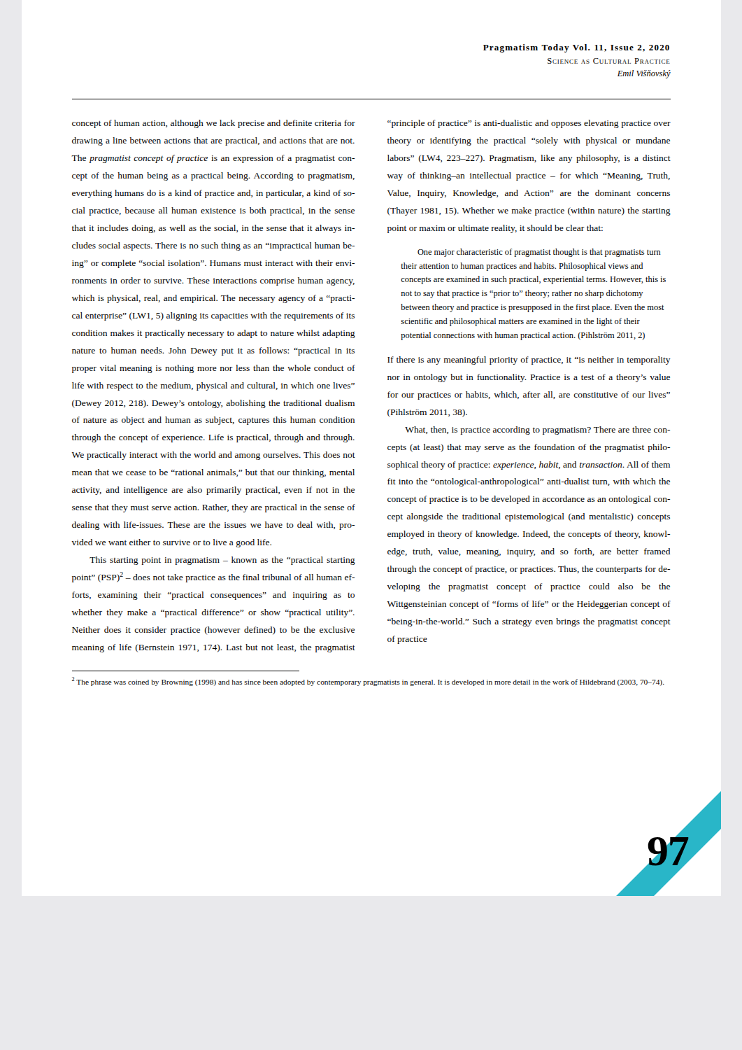Pragmatism Today Vol. 11, Issue 2, 2020
Science as Cultural Practice
Emil Višňovský
concept of human action, although we lack precise and definite criteria for drawing a line between actions that are practical, and actions that are not. The pragmatist concept of practice is an expression of a pragmatist concept of the human being as a practical being. According to pragmatism, everything humans do is a kind of practice and, in particular, a kind of social practice, because all human existence is both practical, in the sense that it includes doing, as well as the social, in the sense that it always includes social aspects. There is no such thing as an “impractical human being” or complete “social isolation”. Humans must interact with their environments in order to survive. These interactions comprise human agency, which is physical, real, and empirical. The necessary agency of a “practical enterprise” (LW1, 5) aligning its capacities with the requirements of its condition makes it practically necessary to adapt to nature whilst adapting nature to human needs. John Dewey put it as follows: “practical in its proper vital meaning is nothing more nor less than the whole conduct of life with respect to the medium, physical and cultural, in which one lives” (Dewey 2012, 218). Dewey’s ontology, abolishing the traditional dualism of nature as object and human as subject, captures this human condition through the concept of experience. Life is practical, through and through. We practically interact with the world and among ourselves. This does not mean that we cease to be “rational animals,” but that our thinking, mental activity, and intelligence are also primarily practical, even if not in the sense that they must serve action. Rather, they are practical in the sense of dealing with life-issues. These are the issues we have to deal with, provided we want either to survive or to live a good life.
This starting point in pragmatism – known as the “practical starting point” (PSP)2 – does not take practice as the final tribunal of all human efforts, examining their “practical consequences” and inquiring as to whether they make a “practical difference” or show “practical utility”. Neither does it consider practice (however defined) to be the exclusive meaning of life (Bernstein 1971, 174). Last but not least, the pragmatist “principle of practice” is anti-dualistic and opposes elevating practice over theory or identifying the practical “solely with physical or mundane labors” (LW4, 223–227). Pragmatism, like any philosophy, is a distinct way of thinking–an intellectual practice – for which “Meaning, Truth, Value, Inquiry, Knowledge, and Action” are the dominant concerns (Thayer 1981, 15). Whether we make practice (within nature) the starting point or maxim or ultimate reality, it should be clear that:
One major characteristic of pragmatist thought is that pragmatists turn their attention to human practices and habits. Philosophical views and concepts are examined in such practical, experiential terms. However, this is not to say that practice is “prior to” theory; rather no sharp dichotomy between theory and practice is presupposed in the first place. Even the most scientific and philosophical matters are examined in the light of their potential connections with human practical action. (Pihlström 2011, 2)
If there is any meaningful priority of practice, it “is neither in temporality nor in ontology but in functionality. Practice is a test of a theory’s value for our practices or habits, which, after all, are constitutive of our lives” (Pihlström 2011, 38).
What, then, is practice according to pragmatism? There are three concepts (at least) that may serve as the foundation of the pragmatist philosophical theory of practice: experience, habit, and transaction. All of them fit into the “ontological-anthropological” anti-dualist turn, with which the concept of practice is to be developed in accordance as an ontological concept alongside the traditional epistemological (and mentalistic) concepts employed in theory of knowledge. Indeed, the concepts of theory, knowledge, truth, value, meaning, inquiry, and so forth, are better framed through the concept of practice, or practices. Thus, the counterparts for developing the pragmatist concept of practice could also be the Wittgensteinian concept of “forms of life” or the Heideggerian concept of “being-in-the-world.” Such a strategy even brings the pragmatist concept of practice
2 The phrase was coined by Browning (1998) and has since been adopted by contemporary pragmatists in general. It is developed in more detail in the work of Hildebrand (2003, 70–74).
97